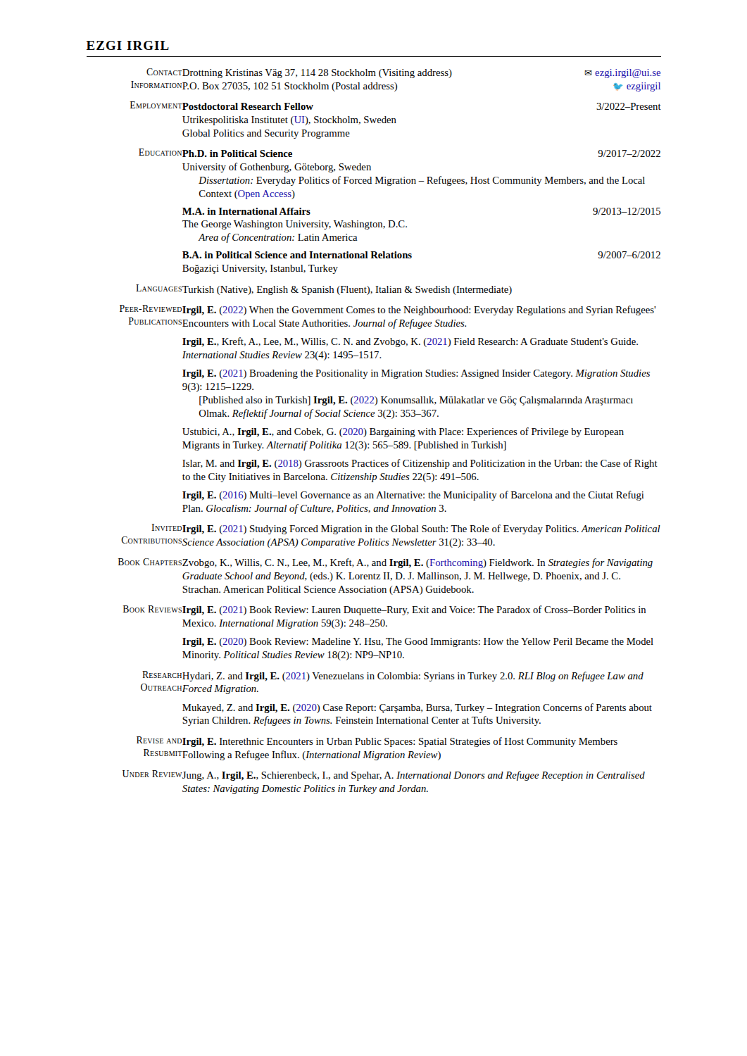Ezgi Irgil
| Contact Information | Drottning Kristinas Väg 37, 114 28 Stockholm (Visiting address) ✉ ezgi.irgil@ui.se P.O. Box 27035, 102 51 Stockholm (Postal address) 🐦 ezgiirgil |
| Employment | Postdoctoral Research Fellow 3/2022–Present Utrikespolitiska Institutet ( UI ), Stockholm, Sweden Global Politics and Security Programme |
| Education | Ph.D. in Political Science 9/2017–2/2022 University of Gothenburg, Göteborg, Sweden Dissertation: Everyday Politics of Forced Migration – Refugees, Host Community Members, and the Local Context ( Open Access ) M.A. in International Affairs 9/2013–12/2015 The George Washington University, Washington, D.C. Area of Concentration: Latin America B.A. in Political Science and International Relations 9/2007–6/2012 Boğaziçi University, Istanbul, Turkey |
| Languages | Turkish (Native), English & Spanish (Fluent), Italian & Swedish (Intermediate) |
| Peer-Reviewed Publications | Irgil, E. ( 2022 ) When the Government Comes to the Neighbourhood: Everyday Regulations and Syrian Refugees' Encounters with Local State Authorities. Journal of Refugee Studies. Irgil, E. , Kreft, A., Lee, M., Willis, C. N. and Zvobgo, K. ( 2021 ) Field Research: A Graduate Student's Guide. International Studies Review 23(4): 1495–1517. Irgil, E. ( 2021 ) Broadening the Positionality in Migration Studies: Assigned Insider Category. Migration Studies 9(3): 1215–1229. [Published also in Turkish] Irgil, E. ( 2022 ) Konumsallık, Mülakatlar ve Göç Çalışmalarında Araştırmacı Olmak. Reflektif Journal of Social Science 3(2): 353–367. Ustubici, A., Irgil, E. , and Cobek, G. ( 2020 ) Bargaining with Place: Experiences of Privilege by European Migrants in Turkey. Alternatif Politika 12(3): 565–589. [Published in Turkish] Islar, M. and Irgil, E. ( 2018 ) Grassroots Practices of Citizenship and Politicization in the Urban: the Case of Right to the City Initiatives in Barcelona. Citizenship Studies 22(5): 491–506. Irgil, E. ( 2016 ) Multi–level Governance as an Alternative: the Municipality of Barcelona and the Ciutat Refugi Plan. Glocalism: Journal of Culture, Politics, and Innovation 3. |
| Invited Contributions | Irgil, E. ( 2021 ) Studying Forced Migration in the Global South: The Role of Everyday Politics. American Political Science Association (APSA) Comparative Politics Newsletter 31(2): 33–40. |
| Book Chapters | Zvobgo, K., Willis, C. N., Lee, M., Kreft, A., and Irgil, E. ( Forthcoming ) Fieldwork. In Strategies for Navigating Graduate School and Beyond , (eds.) K. Lorentz II, D. J. Mallinson, J. M. Hellwege, D. Phoenix, and J. C. Strachan. American Political Science Association (APSA) Guidebook. |
| Book Reviews | Irgil, E. ( 2021 ) Book Review: Lauren Duquette–Rury, Exit and Voice: The Paradox of Cross–Border Politics in Mexico. International Migration 59(3): 248–250. Irgil, E. ( 2020 ) Book Review: Madeline Y. Hsu, The Good Immigrants: How the Yellow Peril Became the Model Minority. Political Studies Review 18(2): NP9–NP10. |
| Research Outreach | Hydari, Z. and Irgil, E. ( 2021 ) Venezuelans in Colombia: Syrians in Turkey 2.0. RLI Blog on Refugee Law and Forced Migration. Mukayed, Z. and Irgil, E. ( 2020 ) Case Report: Çarşamba, Bursa, Turkey – Integration Concerns of Parents about Syrian Children. Refugees in Towns. Feinstein International Center at Tufts University. |
| Revise and Resubmit | Irgil, E. Interethnic Encounters in Urban Public Spaces: Spatial Strategies of Host Community Members Following a Refugee Influx. ( International Migration Review ) |
| Under Review | Jung, A., Irgil, E. , Schierenbeck, I., and Spehar, A. International Donors and Refugee Reception in Centralised States: Navigating Domestic Politics in Turkey and Jordan. |